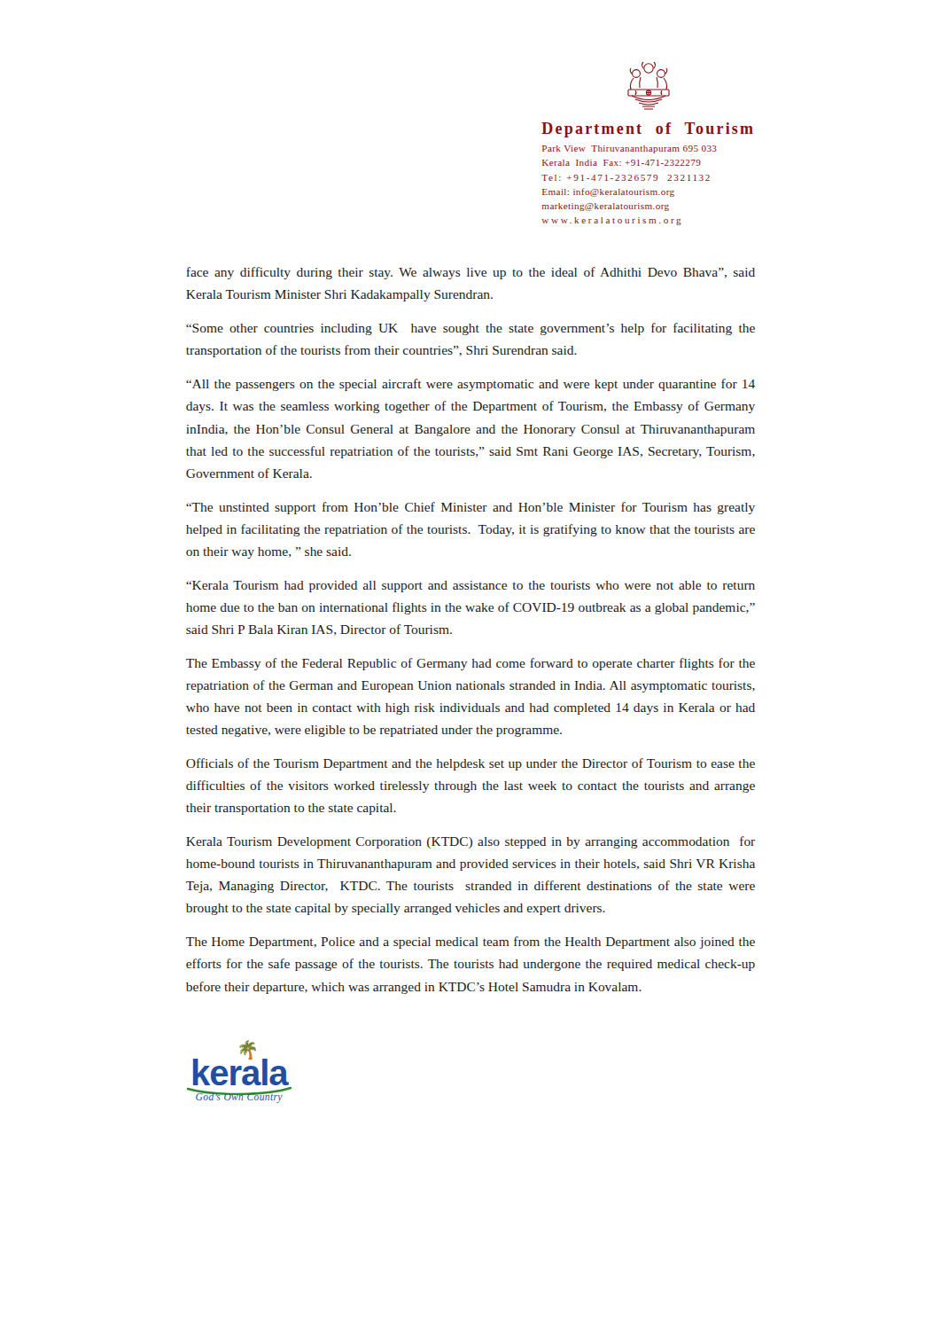Department of Tourism
Park View Thiruvananthapuram 695 033
Kerala India Fax: +91-471-2322279
Tel: +91-471-2326579 2321132
Email: info@keralatourism.org
marketing@keralatourism.org
www.keralatourism.org
face any difficulty during their stay. We always live up to the ideal of Adhithi Devo Bhava”, said Kerala Tourism Minister Shri Kadakampally Surendran.
“Some other countries including UK have sought the state government’s help for facilitating the transportation of the tourists from their countries”, Shri Surendran said.
“All the passengers on the special aircraft were asymptomatic and were kept under quarantine for 14 days. It was the seamless working together of the Department of Tourism, the Embassy of Germany inIndia, the Hon’ble Consul General at Bangalore and the Honorary Consul at Thiruvananthapuram that led to the successful repatriation of the tourists,” said Smt Rani George IAS, Secretary, Tourism, Government of Kerala.
“The unstinted support from Hon’ble Chief Minister and Hon’ble Minister for Tourism has greatly helped in facilitating the repatriation of the tourists. Today, it is gratifying to know that the tourists are on their way home, ” she said.
“Kerala Tourism had provided all support and assistance to the tourists who were not able to return home due to the ban on international flights in the wake of COVID-19 outbreak as a global pandemic,” said Shri P Bala Kiran IAS, Director of Tourism.
The Embassy of the Federal Republic of Germany had come forward to operate charter flights for the repatriation of the German and European Union nationals stranded in India. All asymptomatic tourists, who have not been in contact with high risk individuals and had completed 14 days in Kerala or had tested negative, were eligible to be repatriated under the programme.
Officials of the Tourism Department and the helpdesk set up under the Director of Tourism to ease the difficulties of the visitors worked tirelessly through the last week to contact the tourists and arrange their transportation to the state capital.
Kerala Tourism Development Corporation (KTDC) also stepped in by arranging accommodation for home-bound tourists in Thiruvananthapuram and provided services in their hotels, said Shri VR Krisha Teja, Managing Director, KTDC. The tourists stranded in different destinations of the state were brought to the state capital by specially arranged vehicles and expert drivers.
The Home Department, Police and a special medical team from the Health Department also joined the efforts for the safe passage of the tourists. The tourists had undergone the required medical check-up before their departure, which was arranged in KTDC’s Hotel Samudra in Kovalam.
kerala🌴
God’s Own Country